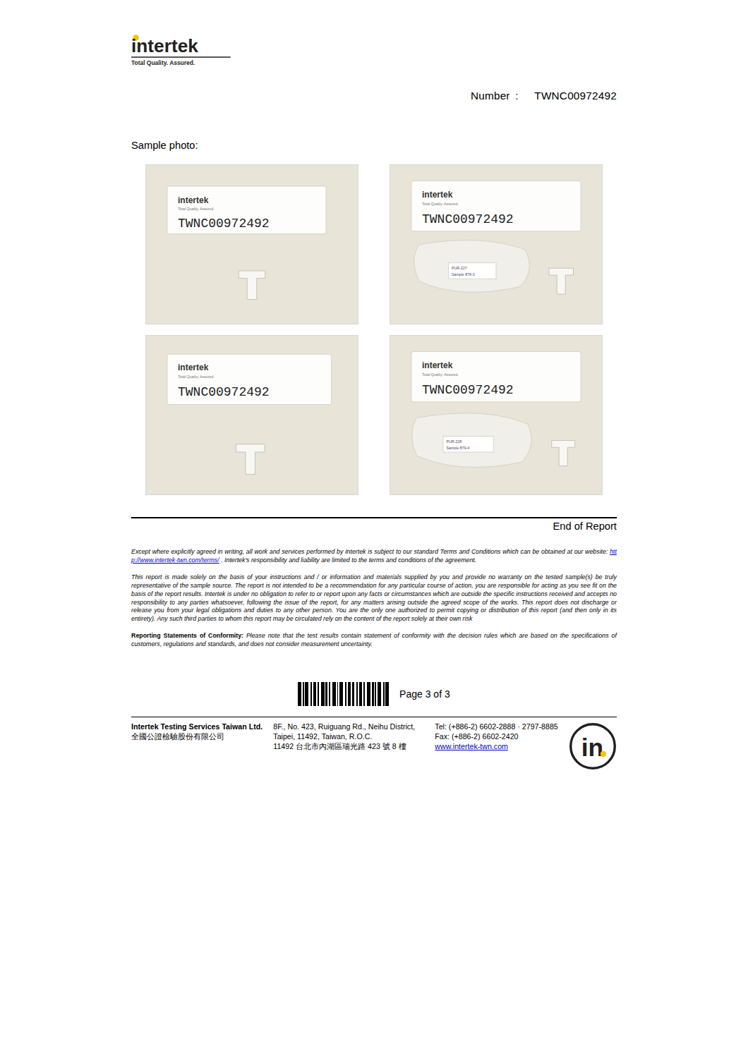Number: TWNC00972492
Sample photo:
End of Report
Except where explicitly agreed in writing, all work and services performed by Intertek is subject to our standard Terms and Conditions which can be obtained at our website: http://www.intertek-twn.com/terms/ . Intertek's responsibility and liability are limited to the terms and conditions of the agreement.
This report is made solely on the basis of your instructions and / or information and materials supplied by you and provide no warranty on the tested sample(s) be truly representative of the sample source. The report is not intended to be a recommendation for any particular course of action, you are responsible for acting as you see fit on the basis of the report results. Intertek is under no obligation to refer to or report upon any facts or circumstances which are outside the specific instructions received and accepts no responsibility to any parties whatsoever, following the issue of the report, for any matters arising outside the agreed scope of the works. This report does not discharge or release you from your legal obligations and duties to any other person. You are the only one authorized to permit copying or distribution of this report (and then only in its entirety). Any such third parties to whom this report may be circulated rely on the content of the report solely at their own risk
Reporting Statements of Conformity: Please note that the test results contain statement of conformity with the decision rules which are based on the specifications of customers, regulations and standards, and does not consider measurement uncertainty.
Page 3 of 3
Intertek Testing Services Taiwan Ltd.
全國公證檢驗股份有限公司
8F., No. 423, Ruiguang Rd., Neihu District,
Taipei, 11492, Taiwan, R.O.C.
11492 台北市內湖區瑞光路 423 號 8 樓
Tel: (+886-2) 6602-2888 · 2797-8885
Fax: (+886-2) 6602-2420
www.intertek-twn.com